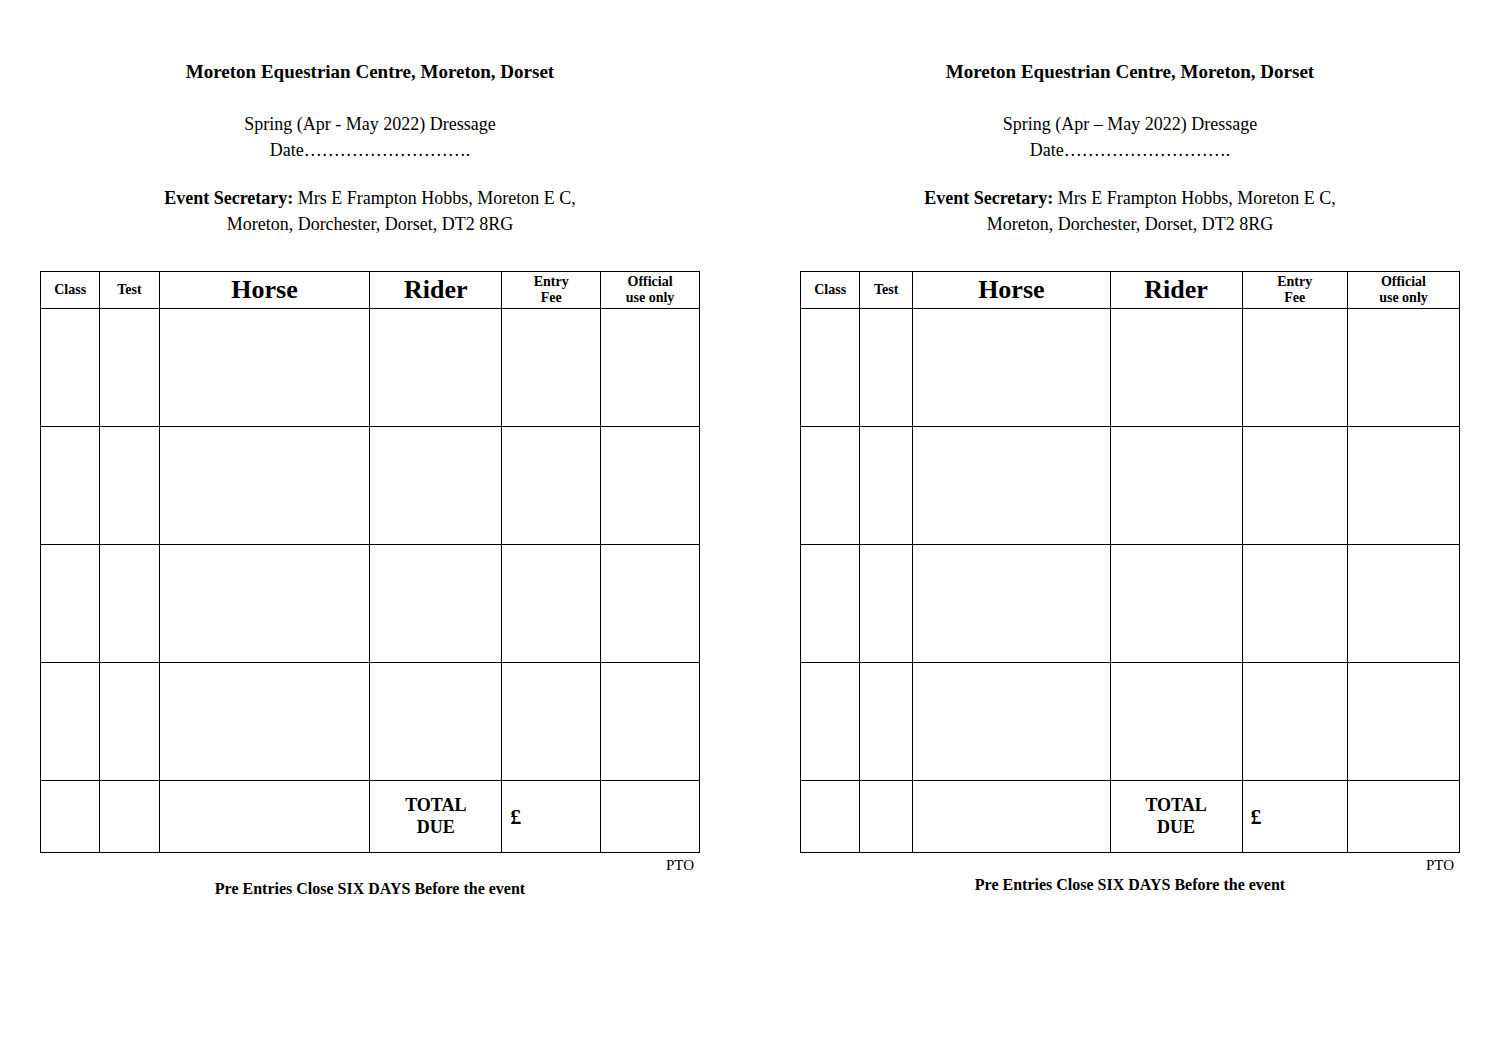Moreton Equestrian Centre, Moreton, Dorset
Spring (Apr - May 2022) Dressage
Date……………………….
Event Secretary: Mrs E Frampton Hobbs, Moreton E C,
Moreton, Dorchester, Dorset, DT2 8RG
| Class | Test | Horse | Rider | Entry Fee | Official use only |
| --- | --- | --- | --- | --- | --- |
| | | | TOTAL DUE | £ | |
PTO
Pre Entries Close SIX DAYS Before the event
Moreton Equestrian Centre, Moreton, Dorset
Spring (Apr – May 2022) Dressage
Date……………………….
Event Secretary: Mrs E Frampton Hobbs, Moreton E C,
Moreton, Dorchester, Dorset, DT2 8RG
| Class | Test | Horse | Rider | Entry Fee | Official use only |
| --- | --- | --- | --- | --- | --- |
| | | | TOTAL DUE | £ | |
PTO
Pre Entries Close SIX DAYS Before the event